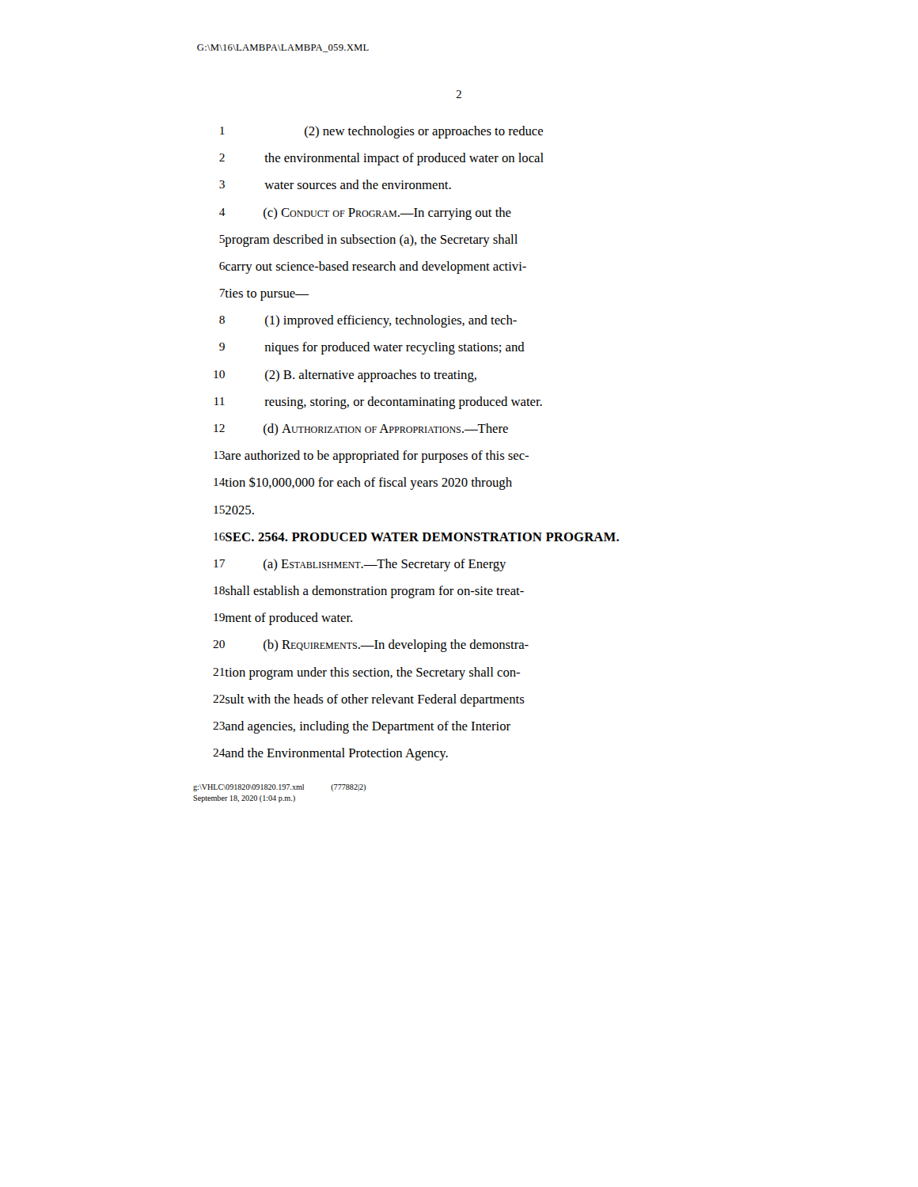G:\M\16\LAMBPA\LAMBPA_059.XML
2
| 1 | (2) new technologies or approaches to reduce |
| 2 | the environmental impact of produced water on local |
| 3 | water sources and the environment. |
| 4 | (c) Conduct of Program. —In carrying out the |
| 5 | program described in subsection (a), the Secretary shall |
| 6 | carry out science-based research and development activi- |
| 7 | ties to pursue— |
| 8 | (1) improved efficiency, technologies, and tech- |
| 9 | niques for produced water recycling stations; and |
| 10 | (2) B. alternative approaches to treating, |
| 11 | reusing, storing, or decontaminating produced water. |
| 12 | (d) Authorization of Appropriations. —There |
| 13 | are authorized to be appropriated for purposes of this sec- |
| 14 | tion $10,000,000 for each of fiscal years 2020 through |
| 15 | 2025. |
| 16 | SEC. 2564. PRODUCED WATER DEMONSTRATION PROGRAM. |
| 17 | (a) Establishment. —The Secretary of Energy |
| 18 | shall establish a demonstration program for on-site treat- |
| 19 | ment of produced water. |
| 20 | (b) Requirements. —In developing the demonstra- |
| 21 | tion program under this section, the Secretary shall con- |
| 22 | sult with the heads of other relevant Federal departments |
| 23 | and agencies, including the Department of the Interior |
| 24 | and the Environmental Protection Agency. |
g:\VHLC\091820\091820.197.xml (777882|2)
September 18, 2020 (1:04 p.m.)